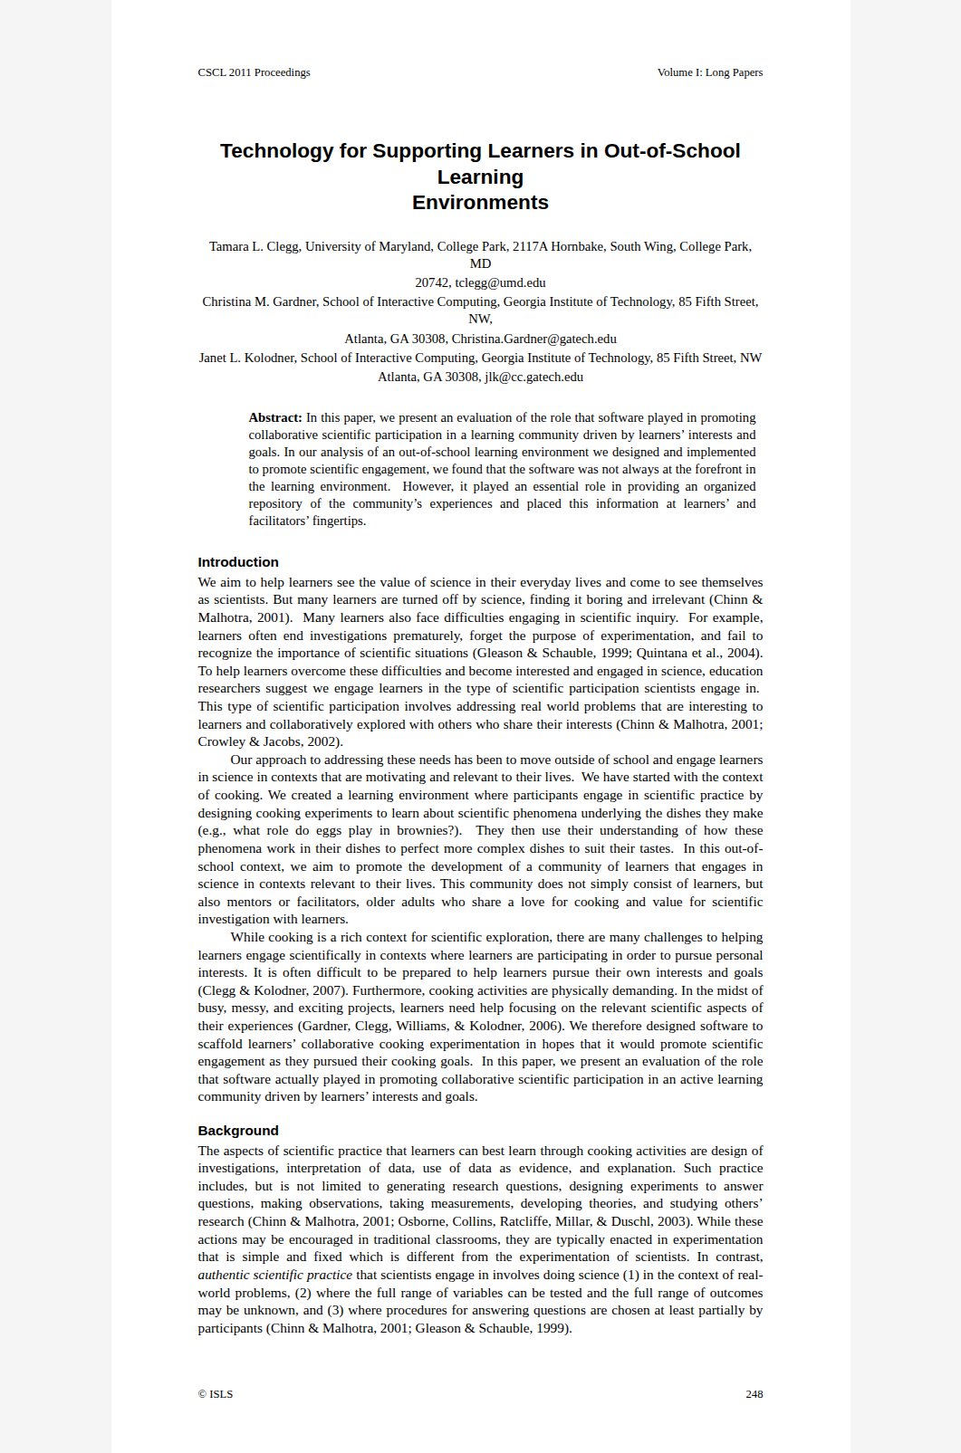CSCL 2011 Proceedings Volume I: Long Papers
Technology for Supporting Learners in Out-of-School Learning
Environments
Tamara L. Clegg, University of Maryland, College Park, 2117A Hornbake, South Wing, College Park, MD
20742, tclegg@umd.edu
Christina M. Gardner, School of Interactive Computing, Georgia Institute of Technology, 85 Fifth Street, NW,
Atlanta, GA 30308, Christina.Gardner@gatech.edu
Janet L. Kolodner, School of Interactive Computing, Georgia Institute of Technology, 85 Fifth Street, NW
Atlanta, GA 30308, jlk@cc.gatech.edu
Abstract: In this paper, we present an evaluation of the role that software played in promoting collaborative scientific participation in a learning community driven by learners’ interests and goals. In our analysis of an out-of-school learning environment we designed and implemented to promote scientific engagement, we found that the software was not always at the forefront in the learning environment. However, it played an essential role in providing an organized repository of the community’s experiences and placed this information at learners’ and facilitators’ fingertips.
Introduction
We aim to help learners see the value of science in their everyday lives and come to see themselves as scientists. But many learners are turned off by science, finding it boring and irrelevant (Chinn & Malhotra, 2001). Many learners also face difficulties engaging in scientific inquiry. For example, learners often end investigations prematurely, forget the purpose of experimentation, and fail to recognize the importance of scientific situations (Gleason & Schauble, 1999; Quintana et al., 2004). To help learners overcome these difficulties and become interested and engaged in science, education researchers suggest we engage learners in the type of scientific participation scientists engage in. This type of scientific participation involves addressing real world problems that are interesting to learners and collaboratively explored with others who share their interests (Chinn & Malhotra, 2001; Crowley & Jacobs, 2002).
Our approach to addressing these needs has been to move outside of school and engage learners in science in contexts that are motivating and relevant to their lives. We have started with the context of cooking. We created a learning environment where participants engage in scientific practice by designing cooking experiments to learn about scientific phenomena underlying the dishes they make (e.g., what role do eggs play in brownies?). They then use their understanding of how these phenomena work in their dishes to perfect more complex dishes to suit their tastes. In this out-of-school context, we aim to promote the development of a community of learners that engages in science in contexts relevant to their lives. This community does not simply consist of learners, but also mentors or facilitators, older adults who share a love for cooking and value for scientific investigation with learners.
While cooking is a rich context for scientific exploration, there are many challenges to helping learners engage scientifically in contexts where learners are participating in order to pursue personal interests. It is often difficult to be prepared to help learners pursue their own interests and goals (Clegg & Kolodner, 2007). Furthermore, cooking activities are physically demanding. In the midst of busy, messy, and exciting projects, learners need help focusing on the relevant scientific aspects of their experiences (Gardner, Clegg, Williams, & Kolodner, 2006). We therefore designed software to scaffold learners’ collaborative cooking experimentation in hopes that it would promote scientific engagement as they pursued their cooking goals. In this paper, we present an evaluation of the role that software actually played in promoting collaborative scientific participation in an active learning community driven by learners’ interests and goals.
Background
The aspects of scientific practice that learners can best learn through cooking activities are design of investigations, interpretation of data, use of data as evidence, and explanation. Such practice includes, but is not limited to generating research questions, designing experiments to answer questions, making observations, taking measurements, developing theories, and studying others’ research (Chinn & Malhotra, 2001; Osborne, Collins, Ratcliffe, Millar, & Duschl, 2003). While these actions may be encouraged in traditional classrooms, they are typically enacted in experimentation that is simple and fixed which is different from the experimentation of scientists. In contrast, authentic scientific practice that scientists engage in involves doing science (1) in the context of real-world problems, (2) where the full range of variables can be tested and the full range of outcomes may be unknown, and (3) where procedures for answering questions are chosen at least partially by participants (Chinn & Malhotra, 2001; Gleason & Schauble, 1999).
© ISLS 248